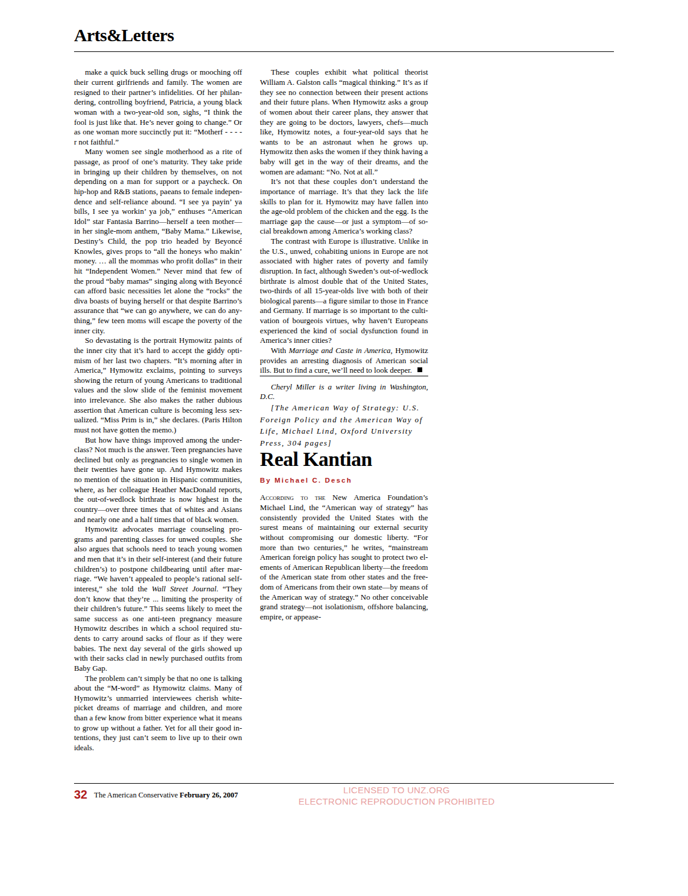Arts&Letters
make a quick buck selling drugs or mooching off their current girlfriends and family. The women are resigned to their partner’s infidelities. Of her philandering, controlling boyfriend, Patricia, a young black woman with a two-year-old son, sighs, “I think the fool is just like that. He’s never going to change.” Or as one woman more succinctly put it: “Motherf - - - - r not faithful.”
Many women see single motherhood as a rite of passage, as proof of one’s maturity. They take pride in bringing up their children by themselves, on not depending on a man for support or a paycheck. On hip-hop and R&B stations, paeans to female independence and self-reliance abound. “I see ya payin’ ya bills, I see ya workin’ ya job,” enthuses “American Idol” star Fantasia Barrino—herself a teen mother—in her single-mom anthem, “Baby Mama.” Likewise, Destiny’s Child, the pop trio headed by Beyoncé Knowles, gives props to “all the honeys who makin’ money. … all the mommas who profit dollas” in their hit “Independent Women.” Never mind that few of the proud “baby mamas” singing along with Beyoncé can afford basic necessities let alone the “rocks” the diva boasts of buying herself or that despite Barrino’s assurance that “we can go anywhere, we can do anything,” few teen moms will escape the poverty of the inner city.
So devastating is the portrait Hymowitz paints of the inner city that it’s hard to accept the giddy optimism of her last two chapters. “It’s morning after in America,” Hymowitz exclaims, pointing to surveys showing the return of young Americans to traditional values and the slow slide of the feminist movement into irrelevance. She also makes the rather dubious assertion that American culture is becoming less sexualized. “Miss Prim is in,” she declares. (Paris Hilton must not have gotten the memo.)
But how have things improved among the underclass? Not much is the answer. Teen pregnancies have declined but only as pregnancies to single women in their twenties have gone up. And Hymowitz makes no mention of the situation in Hispanic communities, where, as her colleague Heather MacDonald reports, the out-of-wedlock birthrate is now highest in the country—over three times that of whites and Asians and nearly one and a half times that of black women.
Hymowitz advocates marriage counseling programs and parenting classes for unwed couples. She also argues that schools need to teach young women and men that it’s in their self-interest (and their future children’s) to postpone childbearing until after marriage. “We haven’t appealed to people’s rational self-interest,” she told the Wall Street Journal. “They don’t know that they’re ... limiting the prosperity of their children’s future.” This seems likely to meet the same success as one anti-teen pregnancy measure Hymowitz describes in which a school required students to carry around sacks of flour as if they were babies. The next day several of the girls showed up with their sacks clad in newly purchased outfits from Baby Gap.
The problem can’t simply be that no one is talking about the “M-word” as Hymowitz claims. Many of Hymowitz’s unmarried interviewees cherish white-picket dreams of marriage and children, and more than a few know from bitter experience what it means to grow up without a father. Yet for all their good intentions, they just can’t seem to live up to their own ideals.
These couples exhibit what political theorist William A. Galston calls “magical thinking.” It’s as if they see no connection between their present actions and their future plans. When Hymowitz asks a group of women about their career plans, they answer that they are going to be doctors, lawyers, chefs—much like, Hymowitz notes, a four-year-old says that he wants to be an astronaut when he grows up. Hymowitz then asks the women if they think having a baby will get in the way of their dreams, and the women are adamant: “No. Not at all.”
It’s not that these couples don’t understand the importance of marriage. It’s that they lack the life skills to plan for it. Hymowitz may have fallen into the age-old problem of the chicken and the egg. Is the marriage gap the cause—or just a symptom—of social breakdown among America’s working class?
The contrast with Europe is illustrative. Unlike in the U.S., unwed, cohabiting unions in Europe are not associated with higher rates of poverty and family disruption. In fact, although Sweden’s out-of-wedlock birthrate is almost double that of the United States, two-thirds of all 15-year-olds live with both of their biological parents—a figure similar to those in France and Germany. If marriage is so important to the cultivation of bourgeois virtues, why haven’t Europeans experienced the kind of social dysfunction found in America’s inner cities?
With Marriage and Caste in America, Hymowitz provides an arresting diagnosis of American social ills. But to find a cure, we’ll need to look deeper.
Cheryl Miller is a writer living in Washington, D.C.
[The American Way of Strategy: U.S. Foreign Policy and the American Way of Life, Michael Lind, Oxford University Press, 304 pages]
Real Kantian
By Michael C. Desch
According to the New America Foundation’s Michael Lind, the “American way of strategy” has consistently provided the United States with the surest means of maintaining our external security without compromising our domestic liberty. “For more than two centuries,” he writes, “mainstream American foreign policy has sought to protect two elements of American Republican liberty—the freedom of the American state from other states and the freedom of Americans from their own state—by means of the American way of strategy.” No other conceivable grand strategy—not isolationism, offshore balancing, empire, or appease-
32 The American Conservative February 26, 2007
LICENSED TO UNZ.ORG
ELECTRONIC REPRODUCTION PROHIBITED